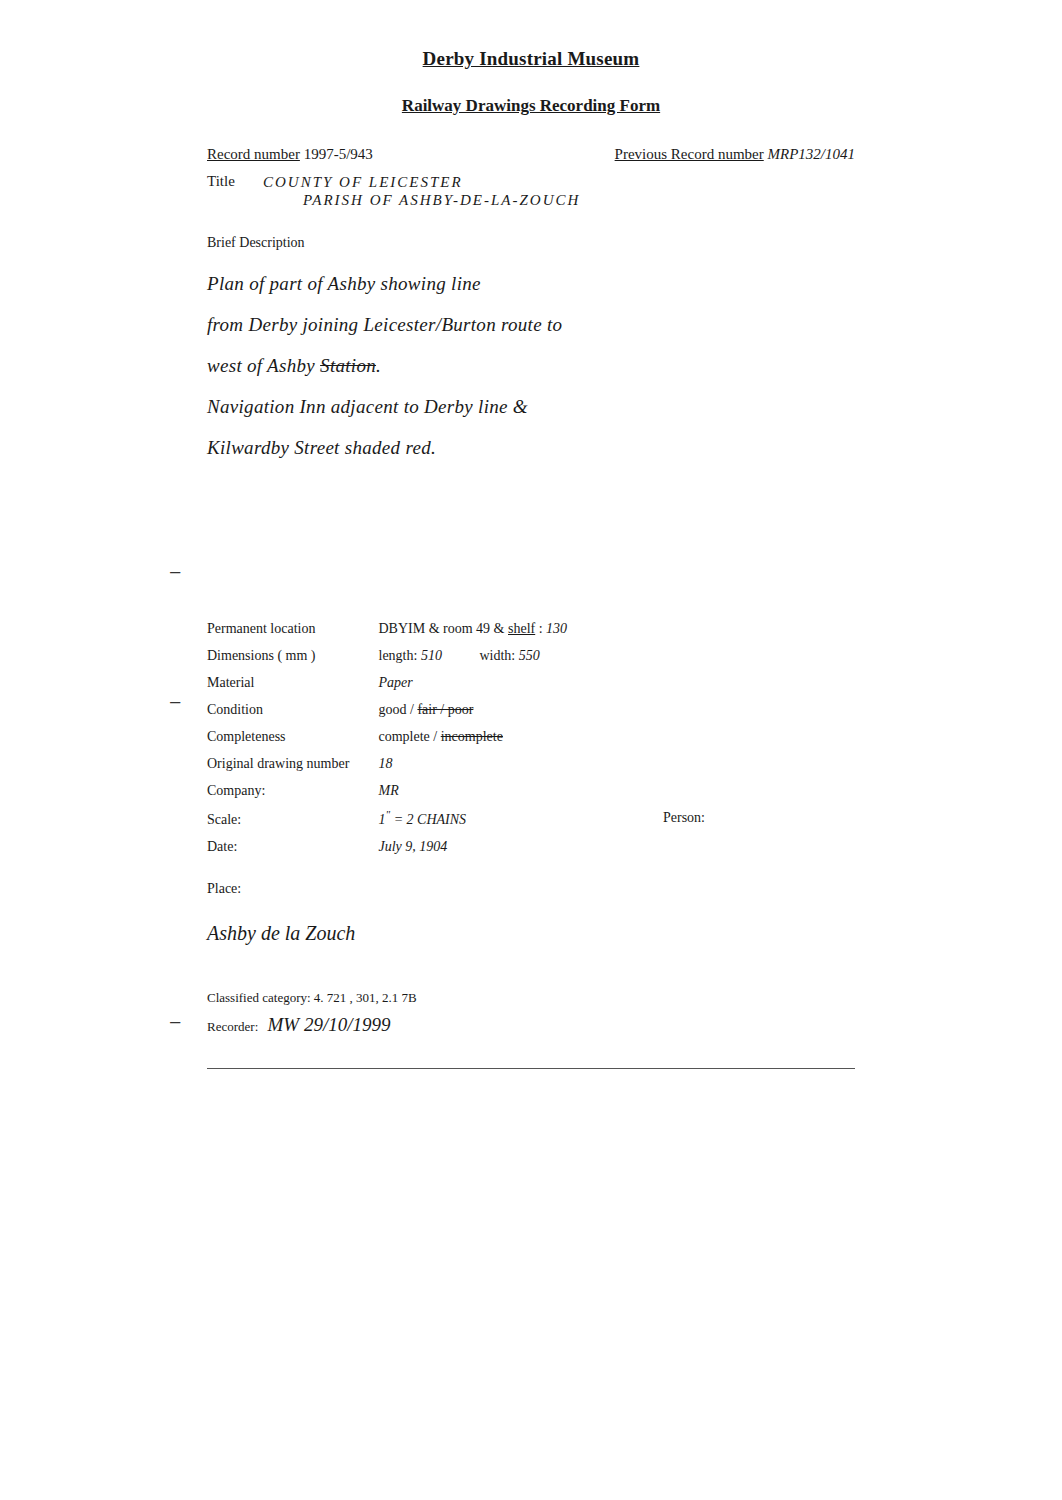Derby Industrial Museum
Railway Drawings Recording Form
Record number 1997-5/943
Previous Record number MRP132/1041
Title COUNTY OF LEICESTER
PARISH OF ASHBY-DE-LA-ZOUCH
Brief Description
Plan of part of Ashby showing line
from Derby joining Leicester/Burton route to
west of Ashby Station.
Navigation Inn adjacent to Derby line &
Kilwardby Street shaded red.
Permanent location DBYIM & room 49 & shelf : 130
Dimensions ( mm ) length: 510 width: 550
Material Paper
Condition good / fair / poor
Completeness complete / incomplete
Original drawing number 18
Company: MR
Scale: 1" = 2 CHAINS Person:
Date: July 9, 1904
Place:
Ashby de la Zouch
Classified category: 4. 721 , 301, 2.1 7B
Recorder: MW 29/10/1999
−
−
−